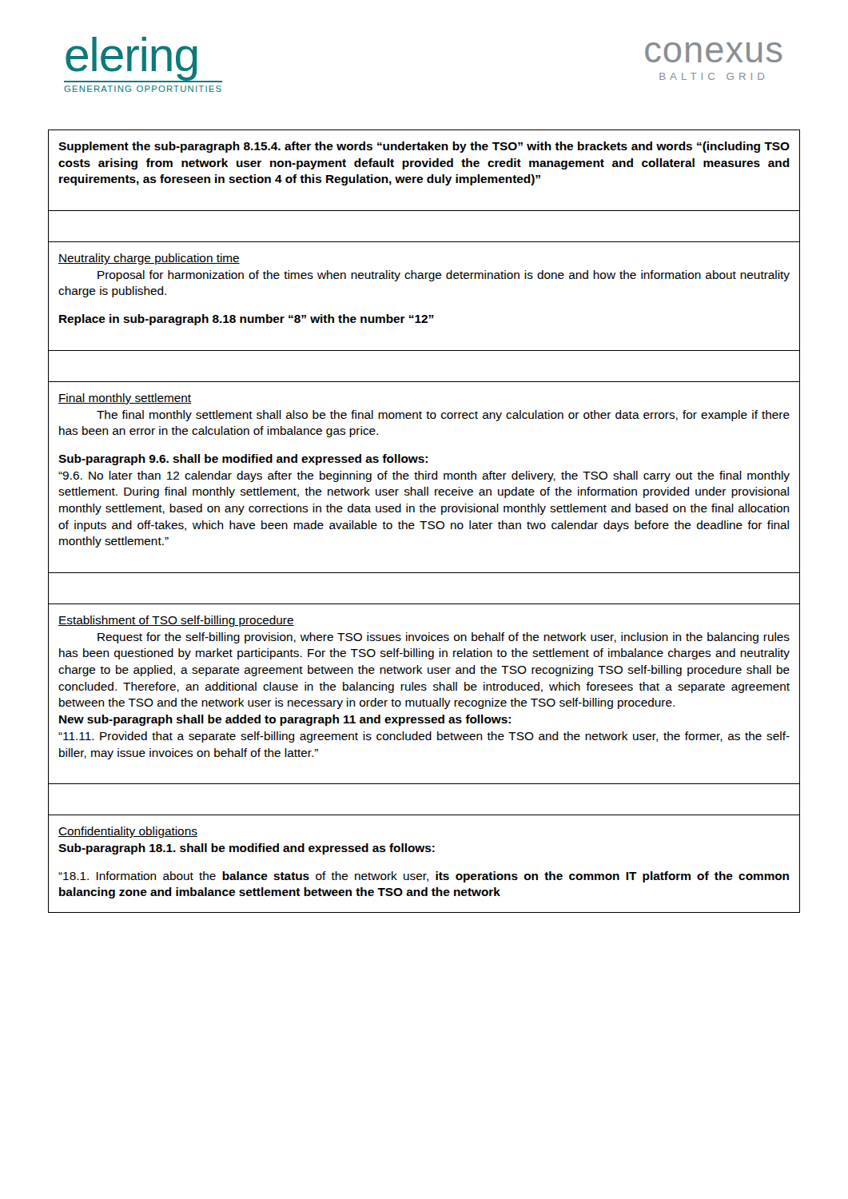elering
GENERATING OPPORTUNITIES
conexus
BALTIC GRID
| Supplement the sub-paragraph 8.15.4. after the words “undertaken by the TSO” with the brackets and words “(including TSO costs arising from network user non-payment default provided the credit management and collateral measures and requirements, as foreseen in section 4 of this Regulation, were duly implemented)” |
| Neutrality charge publication time Proposal for harmonization of the times when neutrality charge determination is done and how the information about neutrality charge is published. Replace in sub-paragraph 8.18 number “8” with the number “12” |
| Final monthly settlement The final monthly settlement shall also be the final moment to correct any calculation or other data errors, for example if there has been an error in the calculation of imbalance gas price. Sub-paragraph 9.6. shall be modified and expressed as follows: “9.6. No later than 12 calendar days after the beginning of the third month after delivery, the TSO shall carry out the final monthly settlement. During final monthly settlement, the network user shall receive an update of the information provided under provisional monthly settlement, based on any corrections in the data used in the provisional monthly settlement and based on the final allocation of inputs and off-takes, which have been made available to the TSO no later than two calendar days before the deadline for final monthly settlement.” |
| Establishment of TSO self-billing procedure Request for the self-billing provision, where TSO issues invoices on behalf of the network user, inclusion in the balancing rules has been questioned by market participants. For the TSO self-billing in relation to the settlement of imbalance charges and neutrality charge to be applied, a separate agreement between the network user and the TSO recognizing TSO self-billing procedure shall be concluded. Therefore, an additional clause in the balancing rules shall be introduced, which foresees that a separate agreement between the TSO and the network user is necessary in order to mutually recognize the TSO self-billing procedure. New sub-paragraph shall be added to paragraph 11 and expressed as follows: “11.11. Provided that a separate self-billing agreement is concluded between the TSO and the network user, the former, as the self-biller, may issue invoices on behalf of the latter.” |
| Confidentiality obligations Sub-paragraph 18.1. shall be modified and expressed as follows: “18.1. Information about the balance status of the network user, its operations on the common IT platform of the common balancing zone and imbalance settlement between the TSO and the network |